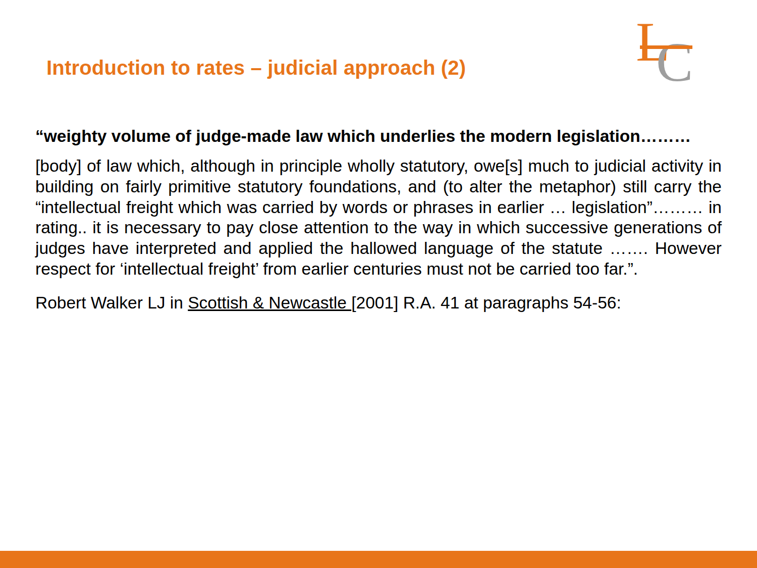L C
Introduction to rates – judicial approach (2)
“weighty volume of judge-made law which underlies the modern legislation………
[body] of law which, although in principle wholly statutory, owe[s] much to judicial activity in building on fairly primitive statutory foundations, and (to alter the metaphor) still carry the “intellectual freight which was carried by words or phrases in earlier … legislation”……… in rating.. it is necessary to pay close attention to the way in which successive generations of judges have interpreted and applied the hallowed language of the statute ……. However respect for ‘intellectual freight’ from earlier centuries must not be carried too far.”.
Robert Walker LJ in Scottish & Newcastle [2001] R.A. 41 at paragraphs 54-56: